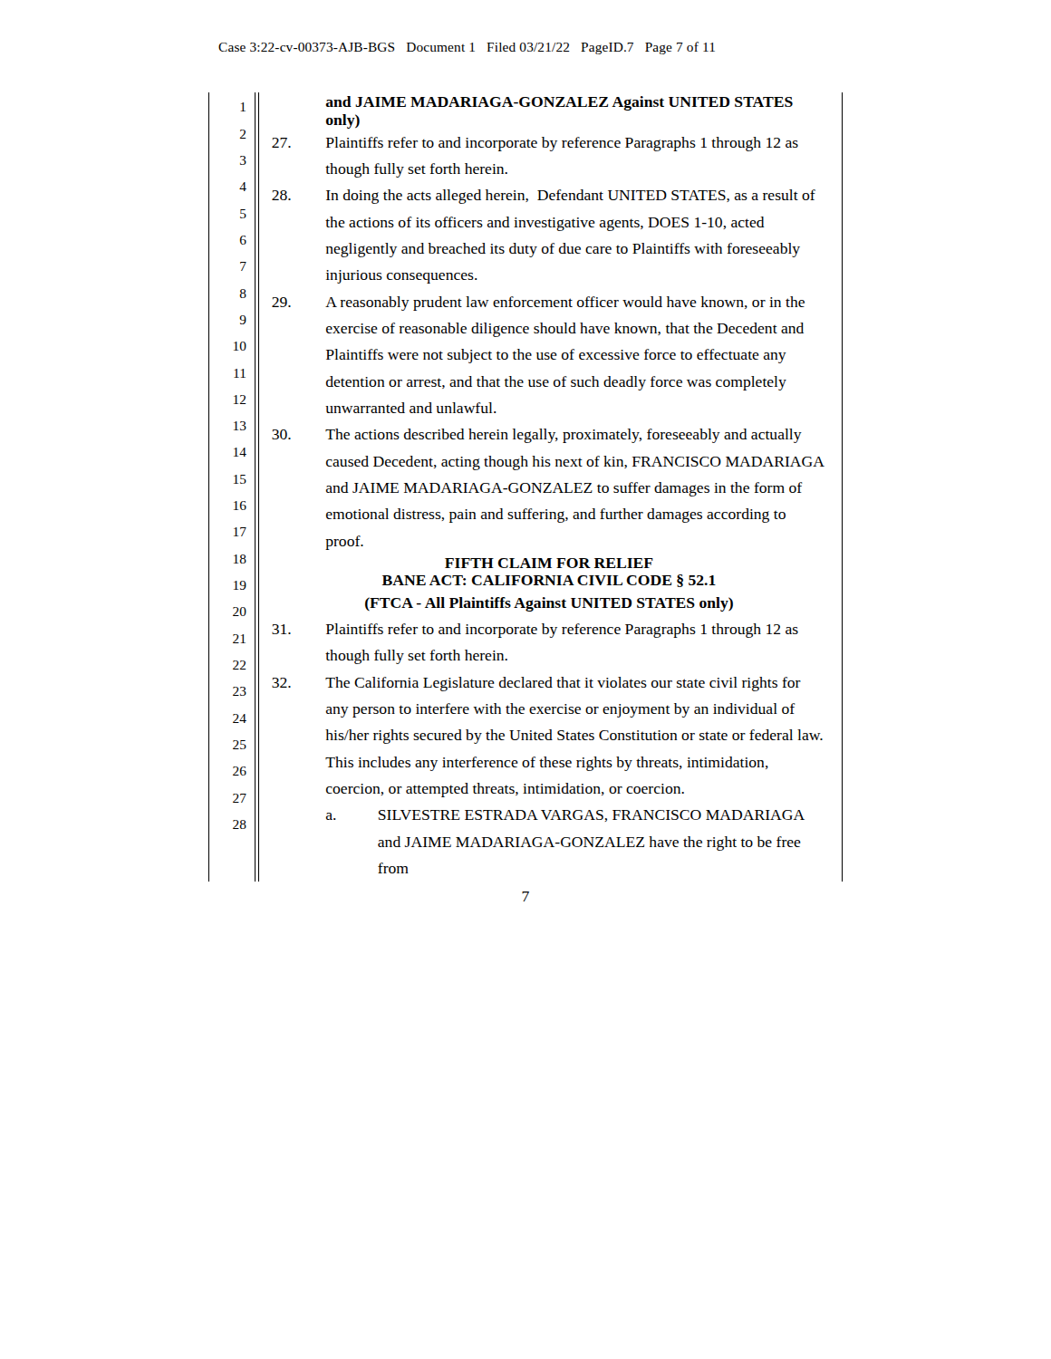Case 3:22-cv-00373-AJB-BGS Document 1 Filed 03/21/22 PageID.7 Page 7 of 11
1
2
3
4
5
6
7
8
9
10
11
12
13
14
15
16
17
18
19
20
21
22
23
24
25
26
27
28
and JAIME MADARIAGA-GONZALEZ Against UNITED STATES only)
27. Plaintiffs refer to and incorporate by reference Paragraphs 1 through 12 as though fully set forth herein.
28. In doing the acts alleged herein, Defendant UNITED STATES, as a result of the actions of its officers and investigative agents, DOES 1-10, acted negligently and breached its duty of due care to Plaintiffs with foreseeably injurious consequences.
29. A reasonably prudent law enforcement officer would have known, or in the exercise of reasonable diligence should have known, that the Decedent and Plaintiffs were not subject to the use of excessive force to effectuate any detention or arrest, and that the use of such deadly force was completely unwarranted and unlawful.
30. The actions described herein legally, proximately, foreseeably and actually caused Decedent, acting though his next of kin, FRANCISCO MADARIAGA and JAIME MADARIAGA-GONZALEZ to suffer damages in the form of emotional distress, pain and suffering, and further damages according to proof.
FIFTH CLAIM FOR RELIEF
BANE ACT: CALIFORNIA CIVIL CODE § 52.1
(FTCA - All Plaintiffs Against UNITED STATES only)
31. Plaintiffs refer to and incorporate by reference Paragraphs 1 through 12 as though fully set forth herein.
32. The California Legislature declared that it violates our state civil rights for any person to interfere with the exercise or enjoyment by an individual of his/her rights secured by the United States Constitution or state or federal law. This includes any interference of these rights by threats, intimidation, coercion, or attempted threats, intimidation, or coercion.
a. SILVESTRE ESTRADA VARGAS, FRANCISCO MADARIAGA and JAIME MADARIAGA-GONZALEZ have the right to be free from
7